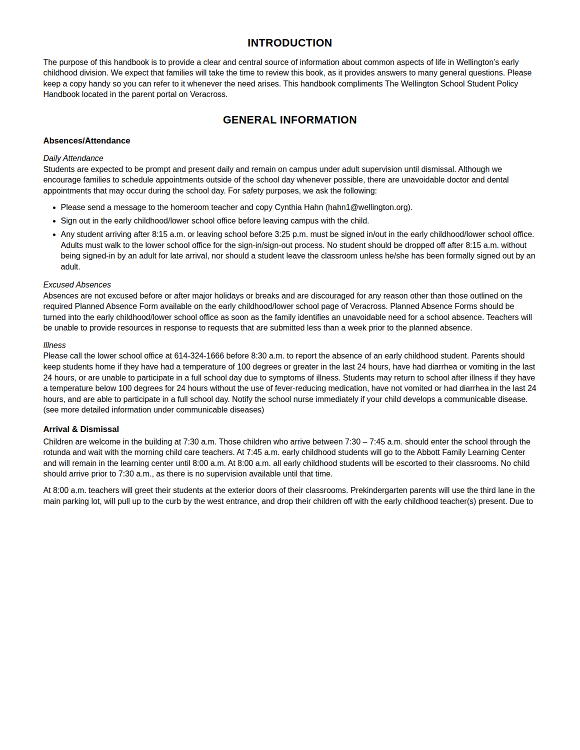INTRODUCTION
The purpose of this handbook is to provide a clear and central source of information about common aspects of life in Wellington’s early childhood division. We expect that families will take the time to review this book, as it provides answers to many general questions. Please keep a copy handy so you can refer to it whenever the need arises. This handbook compliments The Wellington School Student Policy Handbook located in the parent portal on Veracross.
GENERAL INFORMATION
Absences/Attendance
Daily Attendance
Students are expected to be prompt and present daily and remain on campus under adult supervision until dismissal. Although we encourage families to schedule appointments outside of the school day whenever possible, there are unavoidable doctor and dental appointments that may occur during the school day. For safety purposes, we ask the following:
Please send a message to the homeroom teacher and copy Cynthia Hahn (hahn1@wellington.org).
Sign out in the early childhood/lower school office before leaving campus with the child.
Any student arriving after 8:15 a.m. or leaving school before 3:25 p.m. must be signed in/out in the early childhood/lower school office. Adults must walk to the lower school office for the sign-in/sign-out process. No student should be dropped off after 8:15 a.m. without being signed-in by an adult for late arrival, nor should a student leave the classroom unless he/she has been formally signed out by an adult.
Excused Absences
Absences are not excused before or after major holidays or breaks and are discouraged for any reason other than those outlined on the required Planned Absence Form available on the early childhood/lower school page of Veracross. Planned Absence Forms should be turned into the early childhood/lower school office as soon as the family identifies an unavoidable need for a school absence. Teachers will be unable to provide resources in response to requests that are submitted less than a week prior to the planned absence.
Illness
Please call the lower school office at 614-324-1666 before 8:30 a.m. to report the absence of an early childhood student. Parents should keep students home if they have had a temperature of 100 degrees or greater in the last 24 hours, have had diarrhea or vomiting in the last 24 hours, or are unable to participate in a full school day due to symptoms of illness. Students may return to school after illness if they have a temperature below 100 degrees for 24 hours without the use of fever-reducing medication, have not vomited or had diarrhea in the last 24 hours, and are able to participate in a full school day. Notify the school nurse immediately if your child develops a communicable disease. (see more detailed information under communicable diseases)
Arrival & Dismissal
Children are welcome in the building at 7:30 a.m. Those children who arrive between 7:30 – 7:45 a.m. should enter the school through the rotunda and wait with the morning child care teachers. At 7:45 a.m. early childhood students will go to the Abbott Family Learning Center and will remain in the learning center until 8:00 a.m. At 8:00 a.m. all early childhood students will be escorted to their classrooms. No child should arrive prior to 7:30 a.m., as there is no supervision available until that time.
At 8:00 a.m. teachers will greet their students at the exterior doors of their classrooms. Prekindergarten parents will use the third lane in the main parking lot, will pull up to the curb by the west entrance, and drop their children off with the early childhood teacher(s) present. Due to